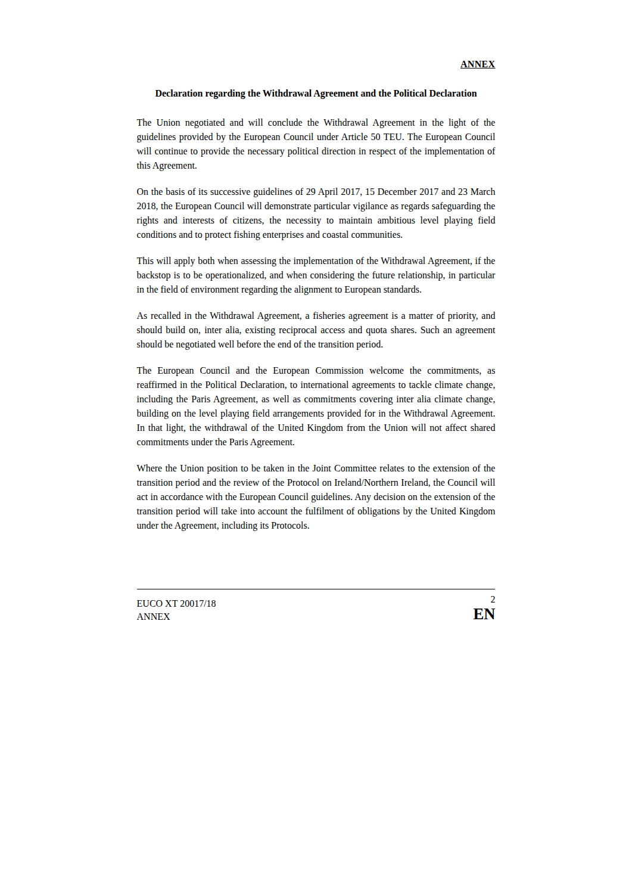ANNEX
Declaration regarding the Withdrawal Agreement and the Political Declaration
The Union negotiated and will conclude the Withdrawal Agreement in the light of the guidelines provided by the European Council under Article 50 TEU. The European Council will continue to provide the necessary political direction in respect of the implementation of this Agreement.
On the basis of its successive guidelines of 29 April 2017, 15 December 2017 and 23 March 2018, the European Council will demonstrate particular vigilance as regards safeguarding the rights and interests of citizens, the necessity to maintain ambitious level playing field conditions and to protect fishing enterprises and coastal communities.
This will apply both when assessing the implementation of the Withdrawal Agreement, if the backstop is to be operationalized, and when considering the future relationship, in particular in the field of environment regarding the alignment to European standards.
As recalled in the Withdrawal Agreement, a fisheries agreement is a matter of priority, and should build on, inter alia, existing reciprocal access and quota shares. Such an agreement should be negotiated well before the end of the transition period.
The European Council and the European Commission welcome the commitments, as reaffirmed in the Political Declaration, to international agreements to tackle climate change, including the Paris Agreement, as well as commitments covering inter alia climate change, building on the level playing field arrangements provided for in the Withdrawal Agreement. In that light, the withdrawal of the United Kingdom from the Union will not affect shared commitments under the Paris Agreement.
Where the Union position to be taken in the Joint Committee relates to the extension of the transition period and the review of the Protocol on Ireland/Northern Ireland, the Council will act in accordance with the European Council guidelines. Any decision on the extension of the transition period will take into account the fulfilment of obligations by the United Kingdom under the Agreement, including its Protocols.
EUCO XT 20017/18
ANNEX
2 EN